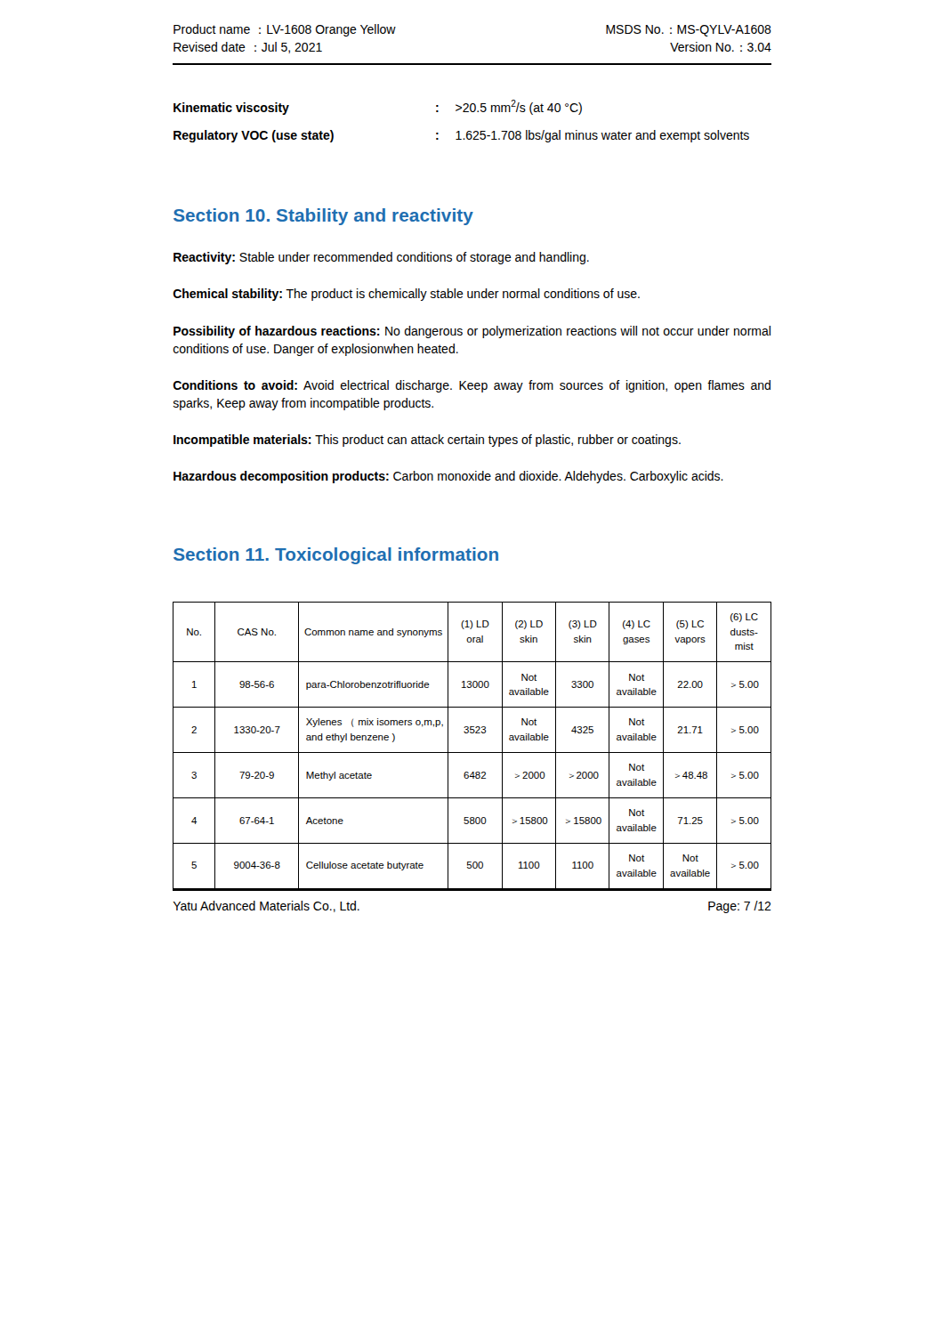Product name ：LV-1608 Orange Yellow
MSDS No.：MS-QYLV-A1608
Revised date ：Jul 5, 2021
Version No.：3.04
Kinematic viscosity
:
>20.5 mm2/s (at 40 °C)
Regulatory VOC (use state)
:
1.625-1.708 lbs/gal minus water and exempt solvents
Section 10. Stability and reactivity
Reactivity: Stable under recommended conditions of storage and handling.
Chemical stability: The product is chemically stable under normal conditions of use.
Possibility of hazardous reactions: No dangerous or polymerization reactions will not occur under normal conditions of use. Danger of explosionwhen heated.
Conditions to avoid: Avoid electrical discharge. Keep away from sources of ignition, open flames and sparks, Keep away from incompatible products.
Incompatible materials: This product can attack certain types of plastic, rubber or coatings.
Hazardous decomposition products: Carbon monoxide and dioxide. Aldehydes. Carboxylic acids.
Section 11. Toxicological information
| No. | CAS No. | Common name and synonyms | (1) LD oral | (2) LD skin | (3) LD skin | (4) LC gases | (5) LC vapors | (6) LC dusts-mist |
| --- | --- | --- | --- | --- | --- | --- | --- | --- |
| 1 | 98-56-6 | para-Chlorobenzotrifluoride | 13000 | Not available | 3300 | Not available | 22.00 | ＞5.00 |
| 2 | 1330-20-7 | Xylenes （ mix isomers o,m,p, and ethyl benzene ) | 3523 | Not available | 4325 | Not available | 21.71 | ＞5.00 |
| 3 | 79-20-9 | Methyl acetate | 6482 | ＞2000 | ＞2000 | Not available | ＞48.48 | ＞5.00 |
| 4 | 67-64-1 | Acetone | 5800 | ＞15800 | ＞15800 | Not available | 71.25 | ＞5.00 |
| 5 | 9004-36-8 | Cellulose acetate butyrate | 500 | 1100 | 1100 | Not available | Not available | ＞5.00 |
Yatu Advanced Materials Co., Ltd.
Page: 7 /12